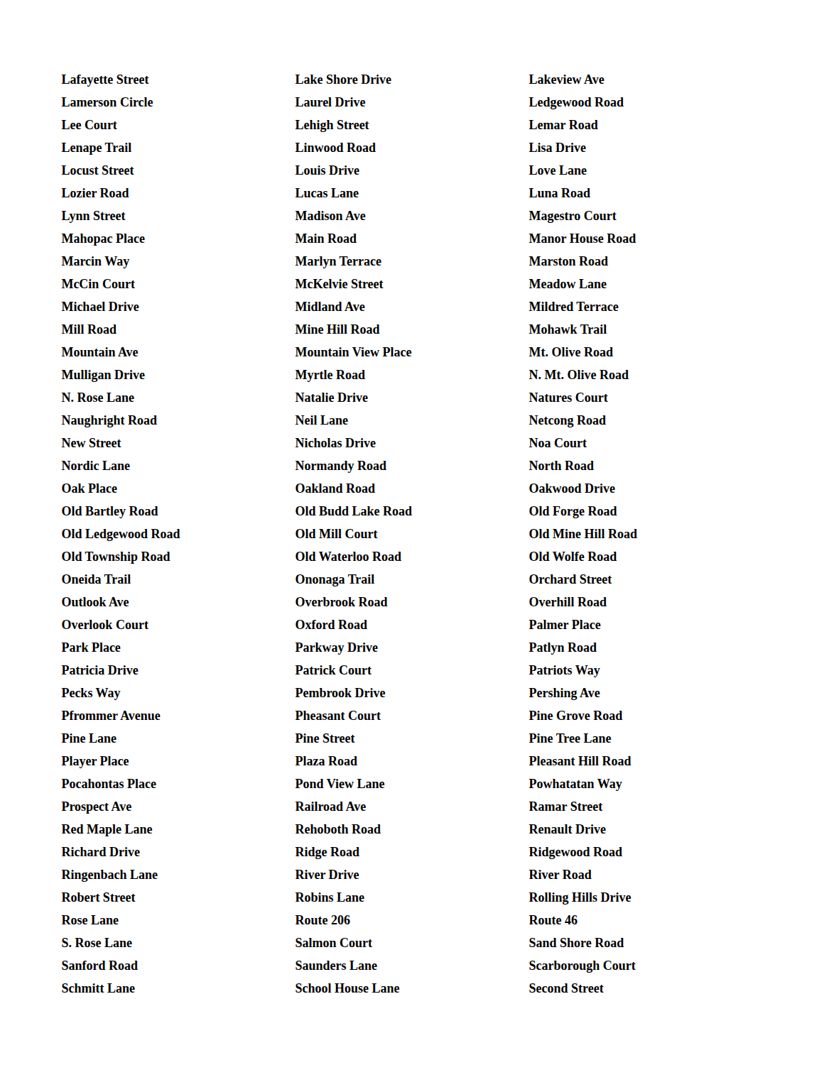| Lafayette Street | Lake Shore Drive | Lakeview Ave |
| Lamerson Circle | Laurel Drive | Ledgewood Road |
| Lee Court | Lehigh Street | Lemar Road |
| Lenape Trail | Linwood Road | Lisa Drive |
| Locust Street | Louis Drive | Love Lane |
| Lozier Road | Lucas Lane | Luna Road |
| Lynn Street | Madison Ave | Magestro Court |
| Mahopac Place | Main Road | Manor House Road |
| Marcin Way | Marlyn Terrace | Marston Road |
| McCin Court | McKelvie Street | Meadow Lane |
| Michael Drive | Midland Ave | Mildred Terrace |
| Mill Road | Mine Hill Road | Mohawk Trail |
| Mountain Ave | Mountain View Place | Mt. Olive Road |
| Mulligan Drive | Myrtle Road | N. Mt. Olive Road |
| N. Rose Lane | Natalie Drive | Natures Court |
| Naughright Road | Neil Lane | Netcong Road |
| New Street | Nicholas Drive | Noa Court |
| Nordic Lane | Normandy Road | North Road |
| Oak Place | Oakland Road | Oakwood Drive |
| Old Bartley Road | Old Budd Lake Road | Old Forge Road |
| Old Ledgewood Road | Old Mill Court | Old Mine Hill Road |
| Old Township Road | Old Waterloo Road | Old Wolfe Road |
| Oneida Trail | Ononaga Trail | Orchard Street |
| Outlook Ave | Overbrook Road | Overhill Road |
| Overlook Court | Oxford Road | Palmer Place |
| Park Place | Parkway Drive | Patlyn Road |
| Patricia Drive | Patrick Court | Patriots Way |
| Pecks Way | Pembrook Drive | Pershing Ave |
| Pfrommer Avenue | Pheasant Court | Pine Grove Road |
| Pine Lane | Pine Street | Pine Tree Lane |
| Player Place | Plaza Road | Pleasant Hill Road |
| Pocahontas Place | Pond View Lane | Powhatatan Way |
| Prospect Ave | Railroad Ave | Ramar Street |
| Red Maple Lane | Rehoboth Road | Renault Drive |
| Richard Drive | Ridge Road | Ridgewood Road |
| Ringenbach Lane | River Drive | River Road |
| Robert Street | Robins Lane | Rolling Hills Drive |
| Rose Lane | Route 206 | Route 46 |
| S. Rose Lane | Salmon Court | Sand Shore Road |
| Sanford Road | Saunders Lane | Scarborough Court |
| Schmitt Lane | School House Lane | Second Street |